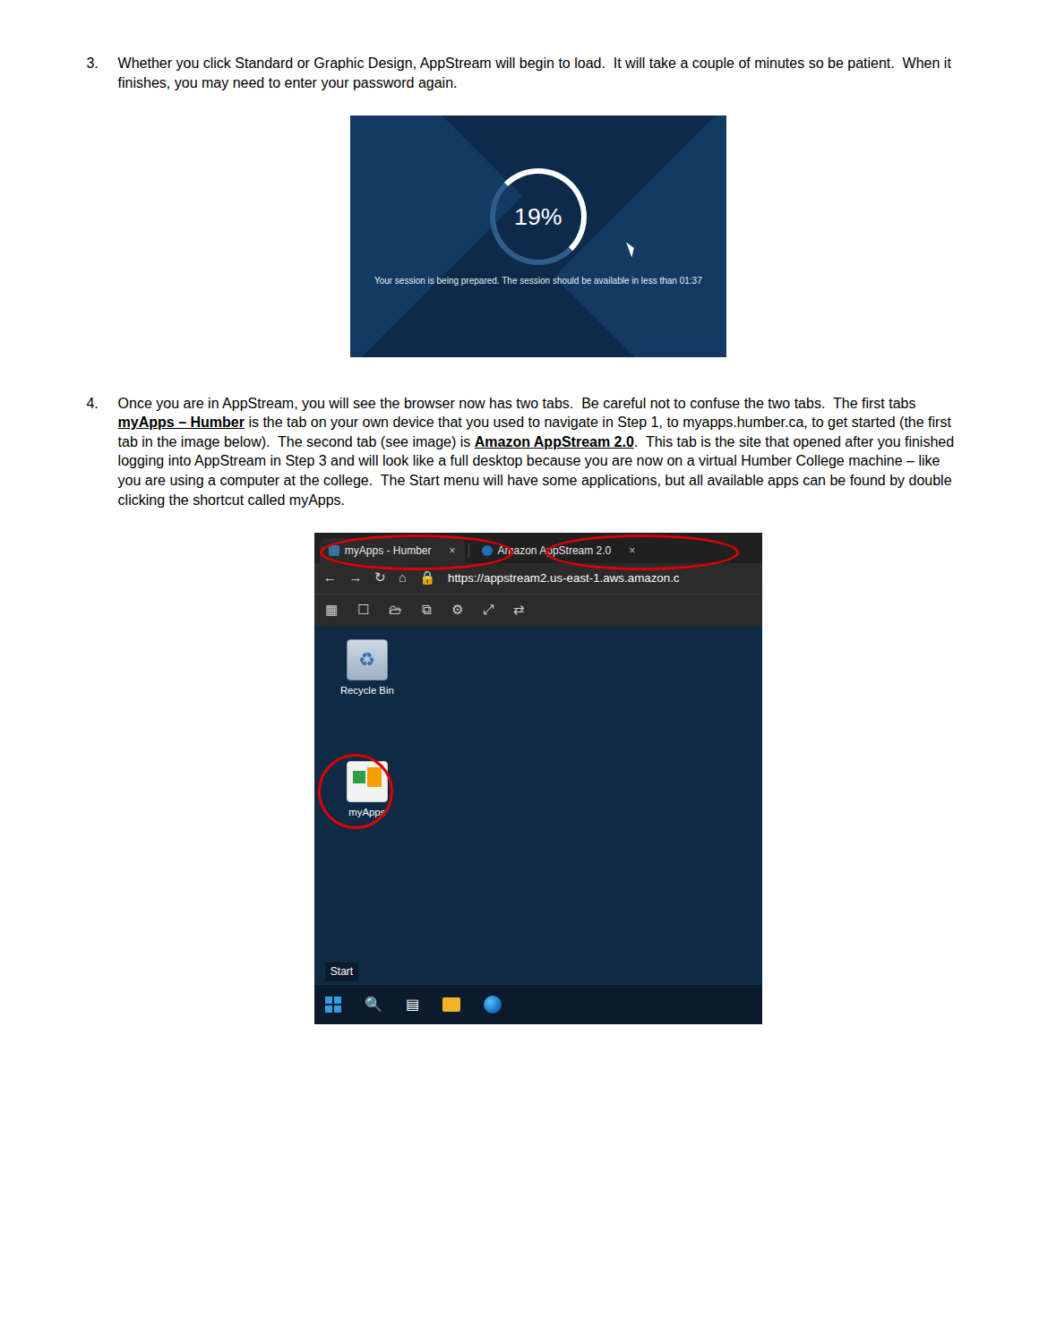3. Whether you click Standard or Graphic Design, AppStream will begin to load. It will take a couple of minutes so be patient. When it finishes, you may need to enter your password again.
19%
Your session is being prepared. The session should be available in less than 01:37
4. Once you are in AppStream, you will see the browser now has two tabs. Be careful not to confuse the two tabs. The first tabs myApps – Humber is the tab on your own device that you used to navigate in Step 1, to myapps.humber.ca, to get started (the first tab in the image below). The second tab (see image) is Amazon AppStream 2.0. This tab is the site that opened after you finished logging into AppStream in Step 3 and will look like a full desktop because you are now on a virtual Humber College machine – like you are using a computer at the college. The Start menu will have some applications, but all available apps can be found by double clicking the shortcut called myApps.
myApps - Humber ×
Amazon AppStream 2.0 ×
← → ↻ ⌂ 🔒 https://appstream2.us-east-1.aws.amazon.c
▦ ☐ 🗁 ⧉ ⚙ ⤢ ⇄
Recycle Bin
myApps
Start
🔍 ▤